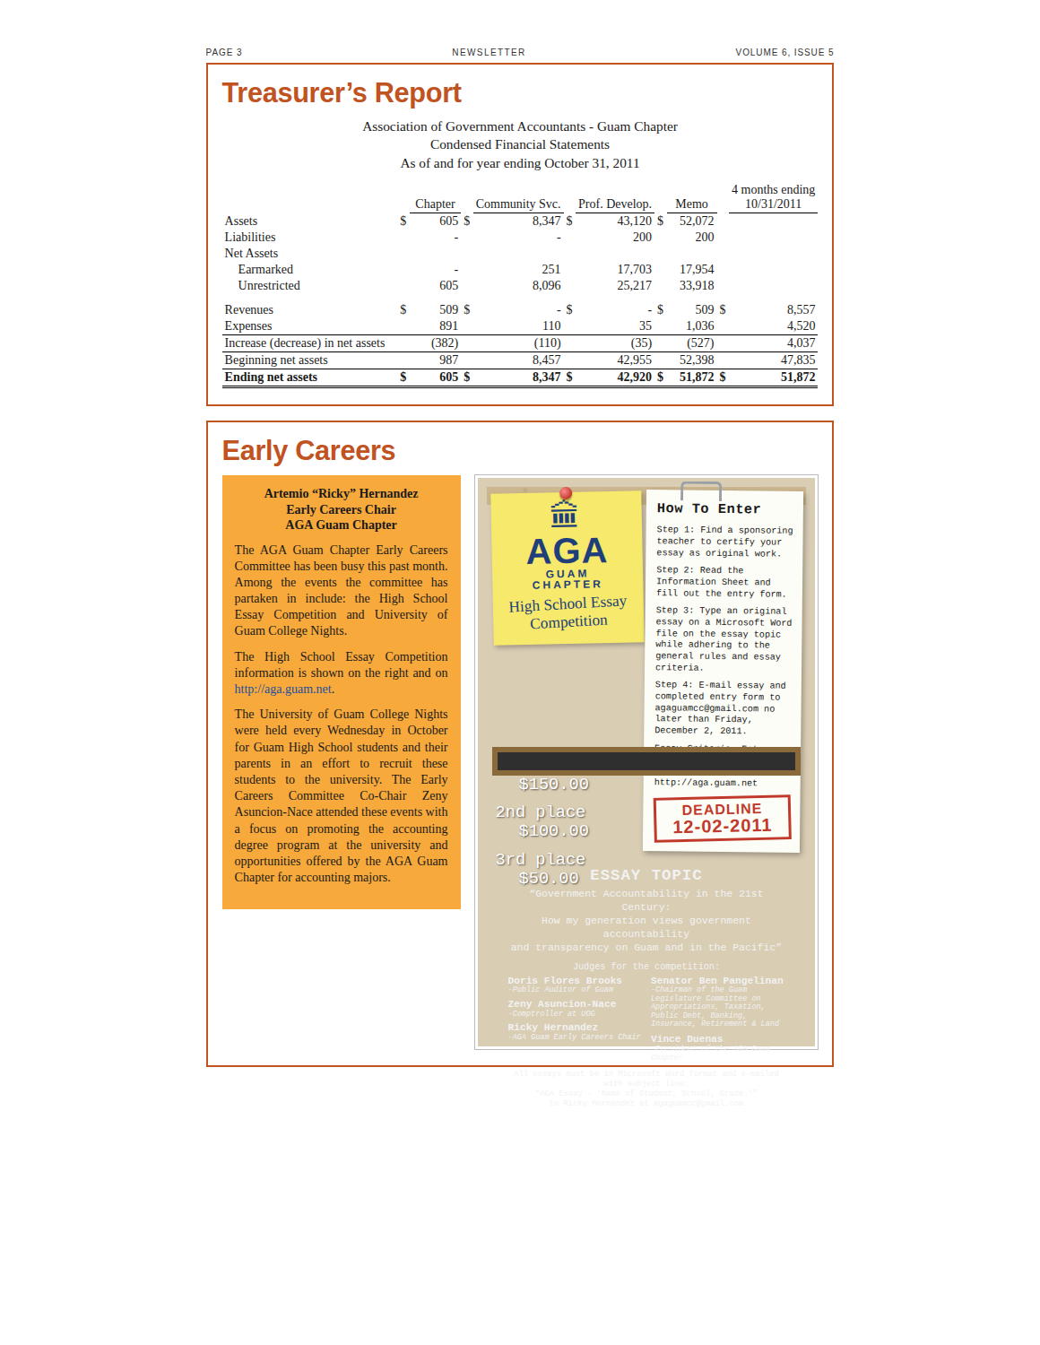PAGE 3 NEWSLETTER VOLUME 6, ISSUE 5
Treasurer’s Report
Association of Government Accountants - Guam Chapter
Condensed Financial Statements
As of and for year ending October 31, 2011
| | | Chapter | | Community Svc. | | Prof. Develop. | | Memo | | 4 months ending 10/31/2011 |
| --- | --- | --- | --- | --- | --- | --- | --- | --- | --- | --- |
| Assets | $ | 605 | $ | 8,347 | $ | 43,120 | $ | 52,072 | | |
| Liabilities | | - | | - | | 200 | | 200 | | |
| Net Assets | | | | | | | | | | |
| Earmarked | | - | | 251 | | 17,703 | | 17,954 | | |
| Unrestricted | | 605 | | 8,096 | | 25,217 | | 33,918 | | |
| Revenues | $ | 509 | $ | - | $ | - | $ | 509 | $ | 8,557 |
| Expenses | | 891 | | 110 | | 35 | | 1,036 | | 4,520 |
| Increase (decrease) in net assets | | (382) | | (110) | | (35) | | (527) | | 4,037 |
| Beginning net assets | | 987 | | 8,457 | | 42,955 | | 52,398 | | 47,835 |
| Ending net assets | $ | 605 | $ | 8,347 | $ | 42,920 | $ | 51,872 | $ | 51,872 |
Early Careers
Artemio “Ricky” Hernandez
Early Careers Chair
AGA Guam Chapter
The AGA Guam Chapter Early Careers Committee has been busy this past month. Among the events the committee has partaken in include: the High School Essay Competition and University of Guam College Nights.
The High School Essay Competition information is shown on the right and on http://aga.guam.net.
The University of Guam College Nights were held every Wednesday in October for Guam High School students and their parents in an effort to recruit these students to the university. The Early Careers Committee Co-Chair Zeny Asuncion-Nace attended these events with a focus on promoting the accounting degree program at the university and opportunities offered by the AGA Guam Chapter for accounting majors.
🏛
AGA
GUAM
CHAPTER
High School Essay
Competition
How To Enter
Step 1: Find a sponsoring teacher to certify your essay as original work.
Step 2: Read the Information Sheet and fill out the entry form.
Step 3: Type an original essay on a Microsoft Word file on the essay topic while adhering to the general rules and essay criteria.
Step 4: E-mail essay and completed entry form to agaguamcc@gmail.com no later than Friday, December 2, 2011.
Essay Criteria, Entry Forms, and Information Sheet can be found at http://aga.guam.net
DEADLINE
12-02-2011
1st place
$150.00
2nd place
$100.00
3rd place
$50.00
ESSAY TOPIC
“Government Accountability in the 21st Century:
How my generation views government accountability
and transparency on Guam and in the Pacific”
Judges for the competition:
Doris Flores Brooks
-Public Auditor of Guam
Zeny Asuncion-Nace
-Comptroller at UOG
Ricky Hernandez
-AGA Guam Early Careers Chair
Senator Ben Pangelinan
-Chairman of the Guam Legislature Committee on Appropriations, Taxation, Public Debt, Banking, Insurance, Retirement & Land
Vince Duenas
-President of the AGA Guam Chapter
All essays must be in Microsoft Word format and e-mailed with subject line:
“AGA Essay - ‘Name of Student, School, Grade.’”
to Ricky Hernandez at agaguamcc@gmail.com